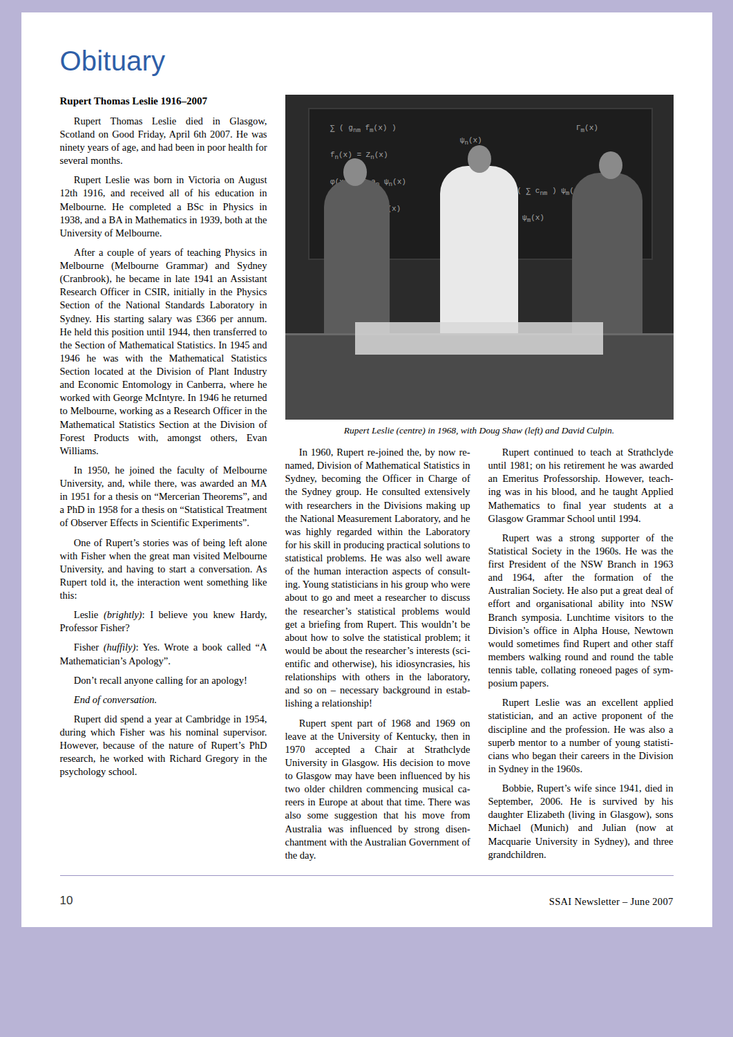Obituary
Rupert Thomas Leslie 1916–2007
Rupert Thomas Leslie died in Glasgow, Scotland on Good Friday, April 6th 2007. He was ninety years of age, and had been in poor health for several months.
Rupert Leslie was born in Victoria on August 12th 1916, and received all of his education in Melbourne. He completed a BSc in Physics in 1938, and a BA in Mathematics in 1939, both at the University of Melbourne.
After a couple of years of teaching Physics in Melbourne (Melbourne Grammar) and Sydney (Cranbrook), he became in late 1941 an Assistant Research Officer in CSIR, initially in the Physics Section of the National Standards Laboratory in Sydney. His starting salary was £366 per annum. He held this position until 1944, then transferred to the Section of Mathematical Statistics. In 1945 and 1946 he was with the Mathematical Statistics Section located at the Division of Plant Industry and Economic Entomology in Canberra, where he worked with George McIntyre. In 1946 he returned to Melbourne, working as a Research Officer in the Mathematical Statistics Section at the Division of Forest Products with, amongst others, Evan Williams.
In 1950, he joined the faculty of Melbourne University, and, while there, was awarded an MA in 1951 for a thesis on “Mercerian Theorems”, and a PhD in 1958 for a thesis on “Statistical Treatment of Observer Effects in Scientific Experiments”.
One of Rupert’s stories was of being left alone with Fisher when the great man visited Melbourne University, and having to start a conversation. As Rupert told it, the interaction went something like this:
Leslie (brightly): I believe you knew Hardy, Professor Fisher?
Fisher (huffily): Yes. Wrote a book called “A Mathematician’s Apology”.
Don’t recall anyone calling for an apology!
End of conversation.
Rupert did spend a year at Cambridge in 1954, during which Fisher was his nominal supervisor. However, because of the nature of Rupert’s PhD research, he worked with Richard Gregory in the psychology school.
∑ ( gnm fm(x) ) fn(x) = Zn(x) φ(x) = ∑ an ψn(x) ∑ an ψn(x) ψm(x) ψn(x) ∑ gnm ψm(x) = ∑ ( ∑ cnm ) ψm(x) = ∑ ( ∑ cnm ) ψm(x) Γm(x)
Rupert Leslie (centre) in 1968, with Doug Shaw (left) and David Culpin.
In 1960, Rupert re-joined the, by now re-named, Division of Mathematical Statistics in Sydney, becoming the Officer in Charge of the Sydney group. He consulted extensively with researchers in the Divisions making up the National Measurement Laboratory, and he was highly regarded within the Laboratory for his skill in producing practical solutions to statistical problems. He was also well aware of the human interaction aspects of consulting. Young statisticians in his group who were about to go and meet a researcher to discuss the researcher’s statistical problems would get a briefing from Rupert. This wouldn’t be about how to solve the statistical problem; it would be about the researcher’s interests (scientific and otherwise), his idiosyncrasies, his relationships with others in the laboratory, and so on – necessary background in establishing a relationship!
Rupert spent part of 1968 and 1969 on leave at the University of Kentucky, then in 1970 accepted a Chair at Strathclyde University in Glasgow. His decision to move to Glasgow may have been influenced by his two older children commencing musical careers in Europe at about that time. There was also some suggestion that his move from Australia was influenced by strong disenchantment with the Australian Government of the day.
Rupert continued to teach at Strathclyde until 1981; on his retirement he was awarded an Emeritus Professorship. However, teaching was in his blood, and he taught Applied Mathematics to final year students at a Glasgow Grammar School until 1994.
Rupert was a strong supporter of the Statistical Society in the 1960s. He was the first President of the NSW Branch in 1963 and 1964, after the formation of the Australian Society. He also put a great deal of effort and organisational ability into NSW Branch symposia. Lunchtime visitors to the Division’s office in Alpha House, Newtown would sometimes find Rupert and other staff members walking round and round the table tennis table, collating roneoed pages of symposium papers.
Rupert Leslie was an excellent applied statistician, and an active proponent of the discipline and the profession. He was also a superb mentor to a number of young statisticians who began their careers in the Division in Sydney in the 1960s.
Bobbie, Rupert’s wife since 1941, died in September, 2006. He is survived by his daughter Elizabeth (living in Glasgow), sons Michael (Munich) and Julian (now at Macquarie University in Sydney), and three grandchildren.
10
SSAI Newsletter – June 2007